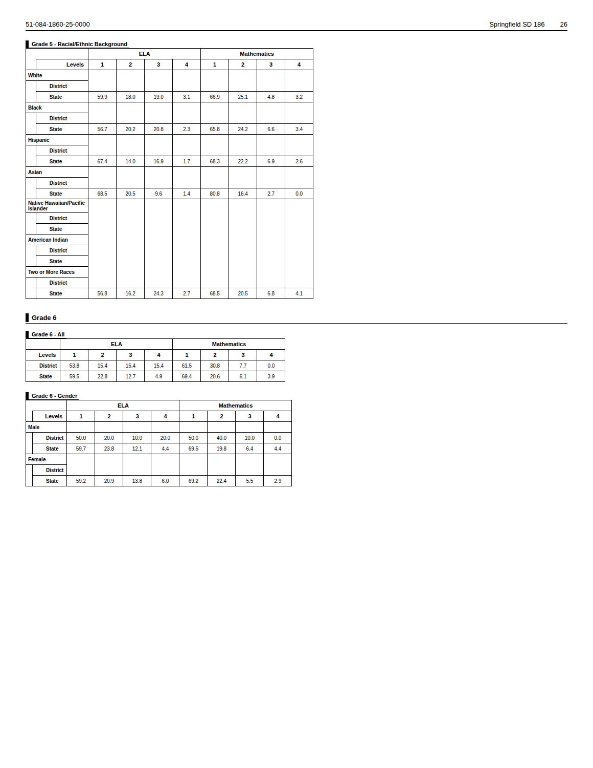51-084-1860-25-0000
Springfield SD 18626
Grade 5 - Racial/Ethnic Background
| | ELA | Mathematics |
| | Levels | 1 | 2 | 3 | 4 | 1 | 2 | 3 | 4 |
| White | | | | | | | | |
| | District | | | | | | | | |
| | State | 59.9 | 18.0 | 19.0 | 3.1 | 66.9 | 25.1 | 4.8 | 3.2 |
| Black | | | | | | | | |
| | District | | | | | | | | |
| | State | 56.7 | 20.2 | 20.8 | 2.3 | 65.8 | 24.2 | 6.6 | 3.4 |
| Hispanic | | | | | | | | |
| | District | | | | | | | | |
| | State | 67.4 | 14.0 | 16.9 | 1.7 | 68.3 | 22.2 | 6.9 | 2.6 |
| Asian | | | | | | | | |
| | District | | | | | | | | |
| | State | 68.5 | 20.5 | 9.6 | 1.4 | 80.8 | 16.4 | 2.7 | 0.0 |
| Native Hawaiian/Pacific Islander | | | | | | | | |
| | District | | | | | | | | |
| | State | | | | | | | | |
| American Indian | | | | | | | | |
| | District | | | | | | | | |
| | State | | | | | | | | |
| Two or More Races | | | | | | | | |
| | District | | | | | | | | |
| | State | 56.8 | 16.2 | 24.3 | 2.7 | 68.5 | 20.5 | 6.8 | 4.1 |
Grade 6
Grade 6 - All
| | ELA | Mathematics |
| Levels | 1 | 2 | 3 | 4 | 1 | 2 | 3 | 4 |
| District | 53.8 | 15.4 | 15.4 | 15.4 | 61.5 | 30.8 | 7.7 | 0.0 |
| State | 59.5 | 22.8 | 12.7 | 4.9 | 69.4 | 20.6 | 6.1 | 3.9 |
Grade 6 - Gender
| | ELA | Mathematics |
| | Levels | 1 | 2 | 3 | 4 | 1 | 2 | 3 | 4 |
| Male | | | | | | | | |
| | District | 50.0 | 20.0 | 10.0 | 20.0 | 50.0 | 40.0 | 10.0 | 0.0 |
| | State | 59.7 | 23.8 | 12.1 | 4.4 | 69.5 | 19.8 | 6.4 | 4.4 |
| Female | | | | | | | | |
| | District | | | | | | | | |
| | State | 59.2 | 20.9 | 13.8 | 6.0 | 69.2 | 22.4 | 5.5 | 2.9 |